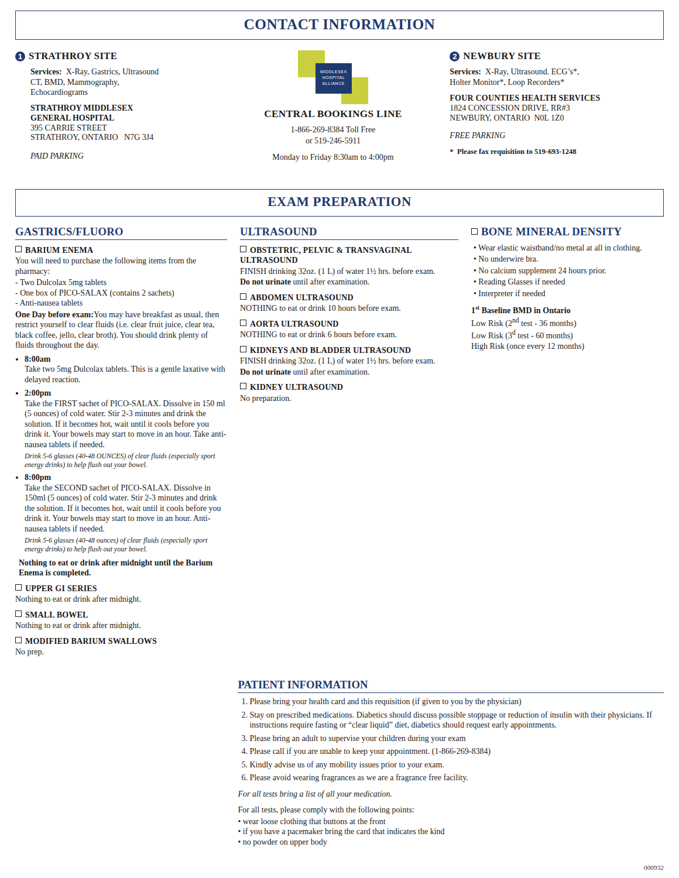CONTACT INFORMATION
1 STRATHROY SITE
Services: X-Ray, Gastrics, Ultrasound
CT, BMD, Mammography,
Echocardiograms
STRATHROY MIDDLESEX
GENERAL HOSPITAL
395 CARRIE STREET
STRATHROY, ONTARIO N7G 3J4
PAID PARKING
MIDDLESEX
HOSPITAL
ALLIANCE
CENTRAL BOOKINGS LINE
1-866-269-8384 Toll Free
or 519-246-5911
Monday to Friday 8:30am to 4:00pm
2 NEWBURY SITE
Services: X-Ray, Ultrasound. ECG’s*,
Holter Monitor*, Loop Recorders*
FOUR COUNTIES HEALTH SERVICES
1824 CONCESSION DRIVE, RR#3
NEWBURY, ONTARIO N0L 1Z0
FREE PARKING
* Please fax requisition to 519-693-1248
EXAM PREPARATION
GASTRICS/FLUORO
BARIUM ENEMA
You will need to purchase the following items from the pharmacy:
- Two Dulcolax 5mg tablets
- One box of PICO-SALAX (contains 2 sachets)
- Anti-nausea tablets
One Day before exam: You may have breakfast as usual, then restrict yourself to clear fluids (i.e. clear fruit juice, clear tea, black coffee, jello, clear broth). You should drink plenty of fluids throughout the day.
8:00am
Take two 5mg Dulcolax tablets. This is a gentle laxative with delayed reaction.
2:00pm
Take the FIRST sachet of PICO-SALAX. Dissolve in 150 ml (5 ounces) of cold water. Stir 2-3 minutes and drink the solution. If it becomes hot, wait until it cools before you drink it. Your bowels may start to move in an hour. Take anti-nausea tablets if needed.
Drink 5-6 glasses (40-48 OUNCES) of clear fluids (especially sport energy drinks) to help flush out your bowel.
8:00pm
Take the SECOND sachet of PICO-SALAX. Dissolve in 150ml (5 ounces) of cold water. Stir 2-3 minutes and drink the solution. If it becomes hot, wait until it cools before you drink it. Your bowels may start to move in an hour. Anti-nausea tablets if needed.
Drink 5-6 glasses (40-48 ounces) of clear fluids (especially sport energy drinks) to help flush out your bowel.
Nothing to eat or drink after midnight until the Barium Enema is completed.
UPPER GI SERIES
Nothing to eat or drink after midnight.
SMALL BOWEL
Nothing to eat or drink after midnight.
MODIFIED BARIUM SWALLOWS
No prep.
ULTRASOUND
OBSTETRIC, PELVIC & TRANSVAGINAL ULTRASOUND
FINISH drinking 32oz. (1 L) of water 1½ hrs. before exam.
Do not urinate until after examination.
ABDOMEN ULTRASOUND
NOTHING to eat or drink 10 hours before exam.
AORTA ULTRASOUND
NOTHING to eat or drink 6 hours before exam.
KIDNEYS AND BLADDER ULTRASOUND
FINISH drinking 32oz. (1 L) of water 1½ hrs. before exam.
Do not urinate until after examination.
KIDNEY ULTRASOUND
No preparation.
BONE MINERAL DENSITY
Wear elastic waistband/no metal at all in clothing.
No underwire bra.
No calcium supplement 24 hours prior.
Reading Glasses if needed
Interpreter if needed
1st Baseline BMD in Ontario
Low Risk (2nd test - 36 months)
Low Risk (3d test - 60 months)
High Risk (once every 12 months)
PATIENT INFORMATION
Please bring your health card and this requisition (if given to you by the physician)
Stay on prescribed medications. Diabetics should discuss possible stoppage or reduction of insulin with their physicians. If instructions require fasting or “clear liquid” diet, diabetics should request early appointments.
Please bring an adult to supervise your children during your exam
Please call if you are unable to keep your appointment. (1-866-269-8384)
Kindly advise us of any mobility issues prior to your exam.
Please avoid wearing fragrances as we are a fragrance free facility.
For all tests bring a list of all your medication.
For all tests, please comply with the following points:
wear loose clothing that buttons at the front
if you have a pacemaker bring the card that indicates the kind
no powder on upper body
000932